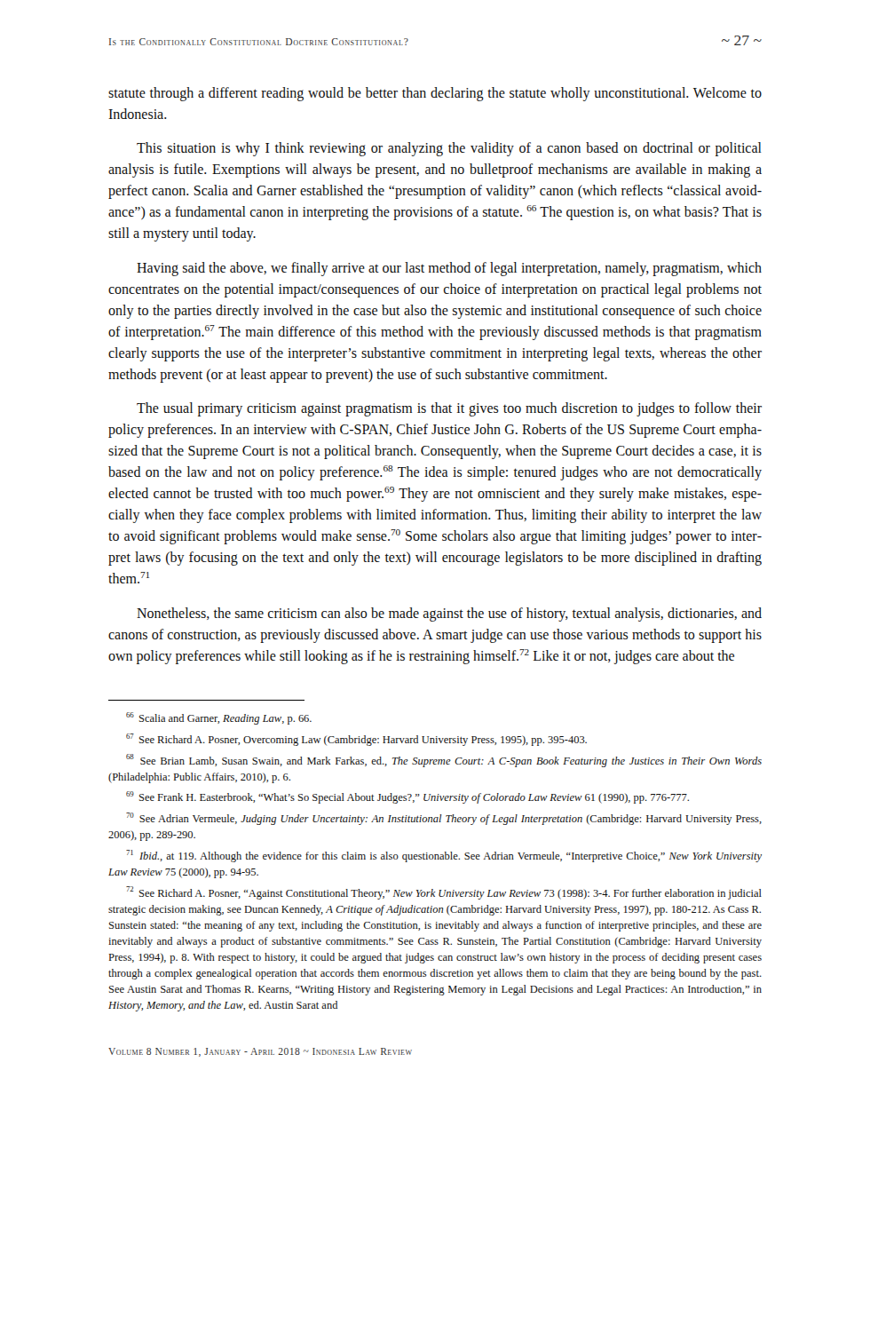Is the Conditionally Constitutional Doctrine Constitutional? ~ 27 ~
statute through a different reading would be better than declaring the statute wholly unconstitutional. Welcome to Indonesia.
This situation is why I think reviewing or analyzing the validity of a canon based on doctrinal or political analysis is futile. Exemptions will always be present, and no bulletproof mechanisms are available in making a perfect canon. Scalia and Garner established the “presumption of validity” canon (which reflects “classical avoidance”) as a fundamental canon in interpreting the provisions of a statute. 66 The question is, on what basis? That is still a mystery until today.
Having said the above, we finally arrive at our last method of legal interpretation, namely, pragmatism, which concentrates on the potential impact/consequences of our choice of interpretation on practical legal problems not only to the parties directly involved in the case but also the systemic and institutional consequence of such choice of interpretation.67 The main difference of this method with the previously discussed methods is that pragmatism clearly supports the use of the interpreter’s substantive commitment in interpreting legal texts, whereas the other methods prevent (or at least appear to prevent) the use of such substantive commitment.
The usual primary criticism against pragmatism is that it gives too much discretion to judges to follow their policy preferences. In an interview with C-SPAN, Chief Justice John G. Roberts of the US Supreme Court emphasized that the Supreme Court is not a political branch. Consequently, when the Supreme Court decides a case, it is based on the law and not on policy preference.68 The idea is simple: tenured judges who are not democratically elected cannot be trusted with too much power.69 They are not omniscient and they surely make mistakes, especially when they face complex problems with limited information. Thus, limiting their ability to interpret the law to avoid significant problems would make sense.70 Some scholars also argue that limiting judges’ power to interpret laws (by focusing on the text and only the text) will encourage legislators to be more disciplined in drafting them.71
Nonetheless, the same criticism can also be made against the use of history, textual analysis, dictionaries, and canons of construction, as previously discussed above. A smart judge can use those various methods to support his own policy preferences while still looking as if he is restraining himself.72 Like it or not, judges care about the
66 Scalia and Garner, Reading Law, p. 66.
67 See Richard A. Posner, Overcoming Law (Cambridge: Harvard University Press, 1995), pp. 395-403.
68 See Brian Lamb, Susan Swain, and Mark Farkas, ed., The Supreme Court: A C-Span Book Featuring the Justices in Their Own Words (Philadelphia: Public Affairs, 2010), p. 6.
69 See Frank H. Easterbrook, “What’s So Special About Judges?,” University of Colorado Law Review 61 (1990), pp. 776-777.
70 See Adrian Vermeule, Judging Under Uncertainty: An Institutional Theory of Legal Interpretation (Cambridge: Harvard University Press, 2006), pp. 289-290.
71 Ibid., at 119. Although the evidence for this claim is also questionable. See Adrian Vermeule, “Interpretive Choice,” New York University Law Review 75 (2000), pp. 94-95.
72 See Richard A. Posner, “Against Constitutional Theory,” New York University Law Review 73 (1998): 3-4. For further elaboration in judicial strategic decision making, see Duncan Kennedy, A Critique of Adjudication (Cambridge: Harvard University Press, 1997), pp. 180-212. As Cass R. Sunstein stated: “the meaning of any text, including the Constitution, is inevitably and always a function of interpretive principles, and these are inevitably and always a product of substantive commitments.” See Cass R. Sunstein, The Partial Constitution (Cambridge: Harvard University Press, 1994), p. 8. With respect to history, it could be argued that judges can construct law’s own history in the process of deciding present cases through a complex genealogical operation that accords them enormous discretion yet allows them to claim that they are being bound by the past. See Austin Sarat and Thomas R. Kearns, “Writing History and Registering Memory in Legal Decisions and Legal Practices: An Introduction,” in History, Memory, and the Law, ed. Austin Sarat and
Volume 8 Number 1, January - April 2018 ~ Indonesia Law Review